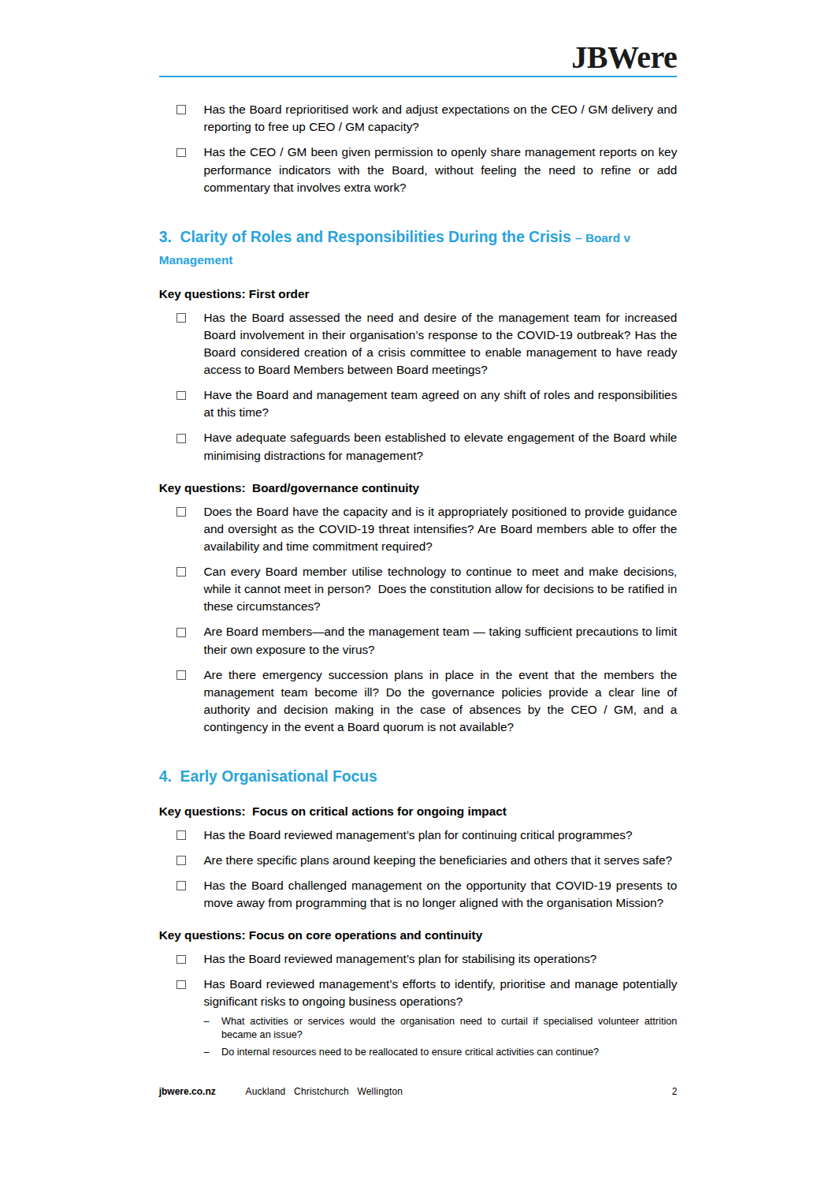JBWere
Has the Board reprioritised work and adjust expectations on the CEO / GM delivery and reporting to free up CEO / GM capacity?
Has the CEO / GM been given permission to openly share management reports on key performance indicators with the Board, without feeling the need to refine or add commentary that involves extra work?
3. Clarity of Roles and Responsibilities During the Crisis – Board v Management
Key questions: First order
Has the Board assessed the need and desire of the management team for increased Board involvement in their organisation’s response to the COVID-19 outbreak? Has the Board considered creation of a crisis committee to enable management to have ready access to Board Members between Board meetings?
Have the Board and management team agreed on any shift of roles and responsibilities at this time?
Have adequate safeguards been established to elevate engagement of the Board while minimising distractions for management?
Key questions: Board/governance continuity
Does the Board have the capacity and is it appropriately positioned to provide guidance and oversight as the COVID-19 threat intensifies? Are Board members able to offer the availability and time commitment required?
Can every Board member utilise technology to continue to meet and make decisions, while it cannot meet in person? Does the constitution allow for decisions to be ratified in these circumstances?
Are Board members—and the management team — taking sufficient precautions to limit their own exposure to the virus?
Are there emergency succession plans in place in the event that the members the management team become ill? Do the governance policies provide a clear line of authority and decision making in the case of absences by the CEO / GM, and a contingency in the event a Board quorum is not available?
4. Early Organisational Focus
Key questions: Focus on critical actions for ongoing impact
Has the Board reviewed management’s plan for continuing critical programmes?
Are there specific plans around keeping the beneficiaries and others that it serves safe?
Has the Board challenged management on the opportunity that COVID-19 presents to move away from programming that is no longer aligned with the organisation Mission?
Key questions: Focus on core operations and continuity
Has the Board reviewed management’s plan for stabilising its operations?
Has Board reviewed management’s efforts to identify, prioritise and manage potentially significant risks to ongoing business operations?
What activities or services would the organisation need to curtail if specialised volunteer attrition became an issue?
Do internal resources need to be reallocated to ensure critical activities can continue?
jbwere.co.nz Auckland Christchurch Wellington 2